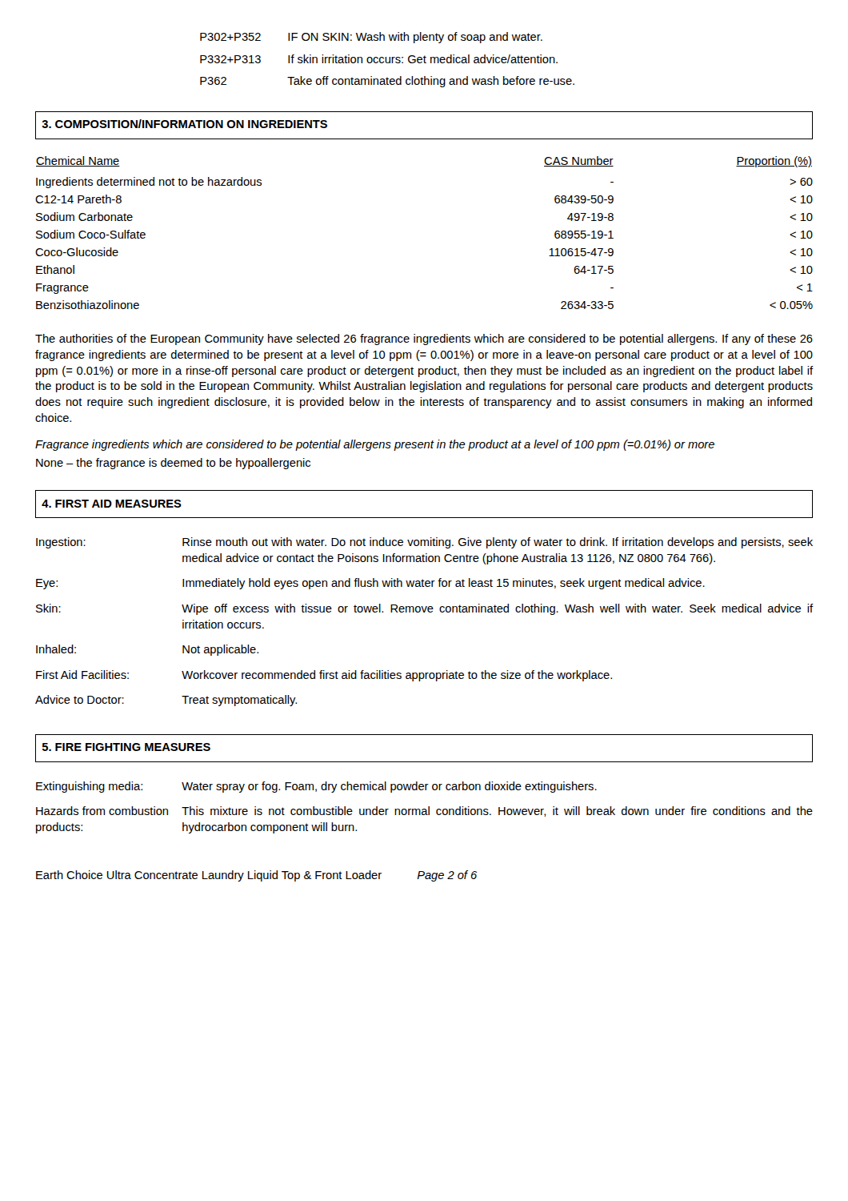P302+P352
IF ON SKIN: Wash with plenty of soap and water.
P332+P313
If skin irritation occurs: Get medical advice/attention.
P362
Take off contaminated clothing and wash before re-use.
3. COMPOSITION/INFORMATION ON INGREDIENTS
| Chemical Name | CAS Number | Proportion (%) |
| --- | --- | --- |
| Ingredients determined not to be hazardous | - | > 60 |
| C12-14 Pareth-8 | 68439-50-9 | < 10 |
| Sodium Carbonate | 497-19-8 | < 10 |
| Sodium Coco-Sulfate | 68955-19-1 | < 10 |
| Coco-Glucoside | 110615-47-9 | < 10 |
| Ethanol | 64-17-5 | < 10 |
| Fragrance | - | < 1 |
| Benzisothiazolinone | 2634-33-5 | < 0.05% |
The authorities of the European Community have selected 26 fragrance ingredients which are considered to be potential allergens. If any of these 26 fragrance ingredients are determined to be present at a level of 10 ppm (= 0.001%) or more in a leave-on personal care product or at a level of 100 ppm (= 0.01%) or more in a rinse-off personal care product or detergent product, then they must be included as an ingredient on the product label if the product is to be sold in the European Community. Whilst Australian legislation and regulations for personal care products and detergent products does not require such ingredient disclosure, it is provided below in the interests of transparency and to assist consumers in making an informed choice.
Fragrance ingredients which are considered to be potential allergens present in the product at a level of 100 ppm (=0.01%) or more
None – the fragrance is deemed to be hypoallergenic
4. FIRST AID MEASURES
| Ingestion: | Rinse mouth out with water. Do not induce vomiting. Give plenty of water to drink. If irritation develops and persists, seek medical advice or contact the Poisons Information Centre (phone Australia 13 1126, NZ 0800 764 766). |
| Eye: | Immediately hold eyes open and flush with water for at least 15 minutes, seek urgent medical advice. |
| Skin: | Wipe off excess with tissue or towel. Remove contaminated clothing. Wash well with water. Seek medical advice if irritation occurs. |
| Inhaled: | Not applicable. |
| First Aid Facilities: | Workcover recommended first aid facilities appropriate to the size of the workplace. |
| Advice to Doctor: | Treat symptomatically. |
5. FIRE FIGHTING MEASURES
| Extinguishing media: | Water spray or fog. Foam, dry chemical powder or carbon dioxide extinguishers. |
| Hazards from combustion products: | This mixture is not combustible under normal conditions. However, it will break down under fire conditions and the hydrocarbon component will burn. |
Earth Choice Ultra Concentrate Laundry Liquid Top & Front Loader
Page 2 of 6